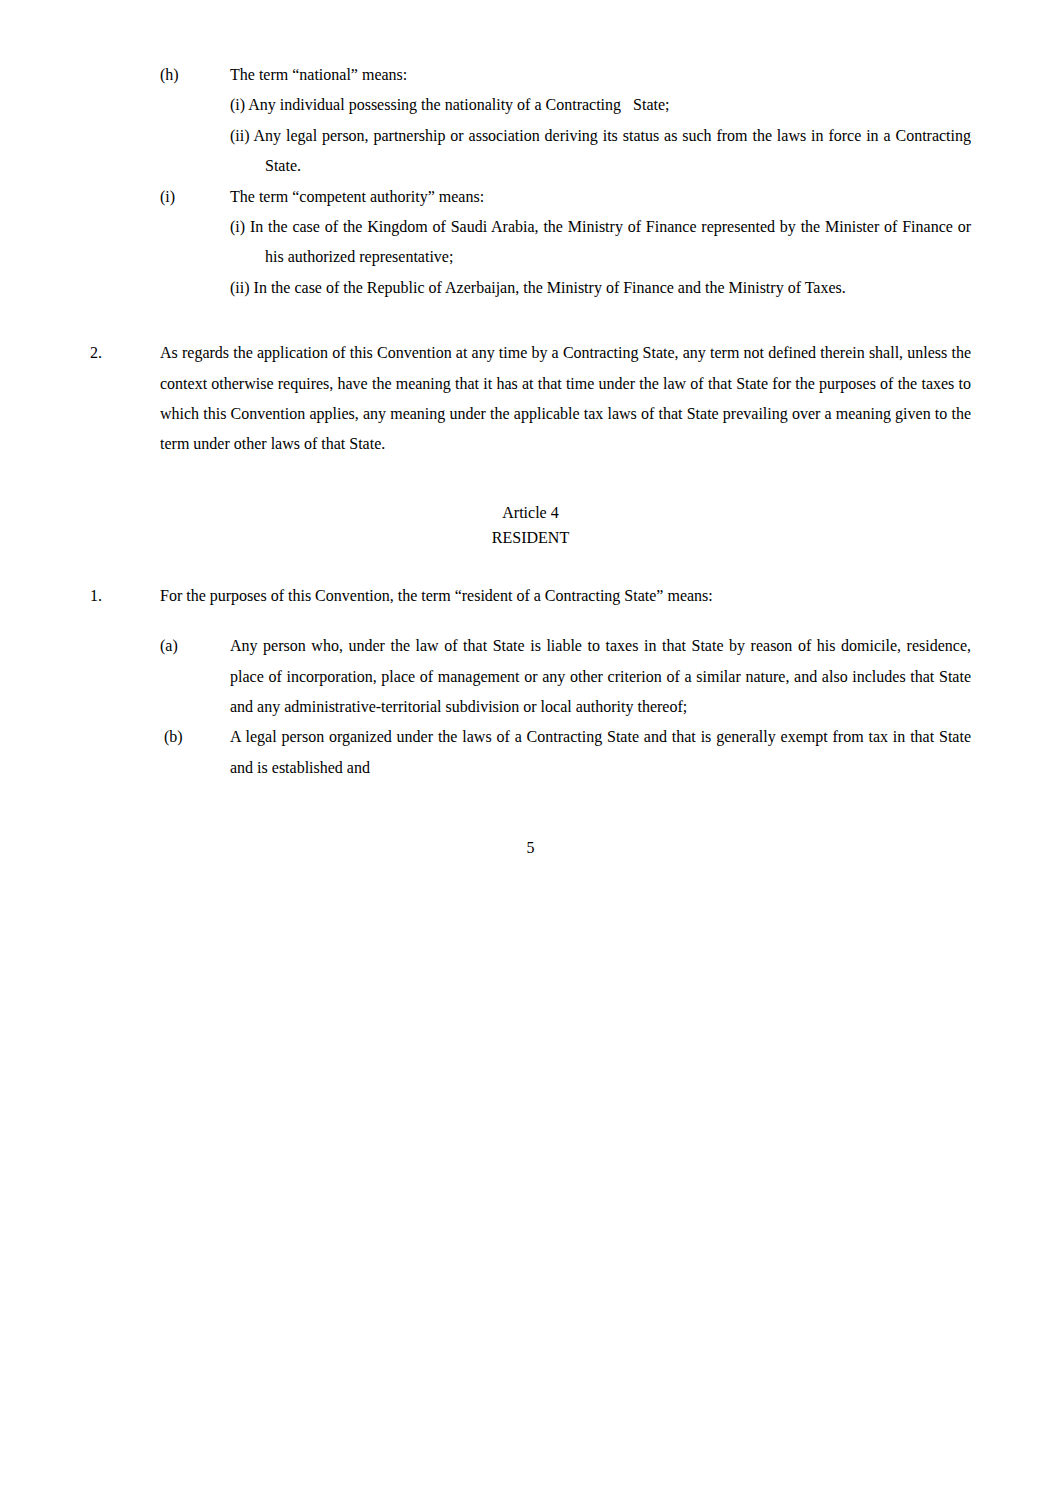(h)
The term “national” means:
(i) Any individual possessing the nationality of a Contracting State;
(ii) Any legal person, partnership or association deriving its status as such from the laws in force in a Contracting State.
(i)
The term “competent authority” means:
(i) In the case of the Kingdom of Saudi Arabia, the Ministry of Finance represented by the Minister of Finance or his authorized representative;
(ii) In the case of the Republic of Azerbaijan, the Ministry of Finance and the Ministry of Taxes.
2.
As regards the application of this Convention at any time by a Contracting State, any term not defined therein shall, unless the context otherwise requires, have the meaning that it has at that time under the law of that State for the purposes of the taxes to which this Convention applies, any meaning under the applicable tax laws of that State prevailing over a meaning given to the term under other laws of that State.
Article 4
RESIDENT
1.
For the purposes of this Convention, the term “resident of a Contracting State” means:
(a)
Any person who, under the law of that State is liable to taxes in that State by reason of his domicile, residence, place of incorporation, place of management or any other criterion of a similar nature, and also includes that State and any administrative-territorial subdivision or local authority thereof;
(b)
A legal person organized under the laws of a Contracting State and that is generally exempt from tax in that State and is established and
5